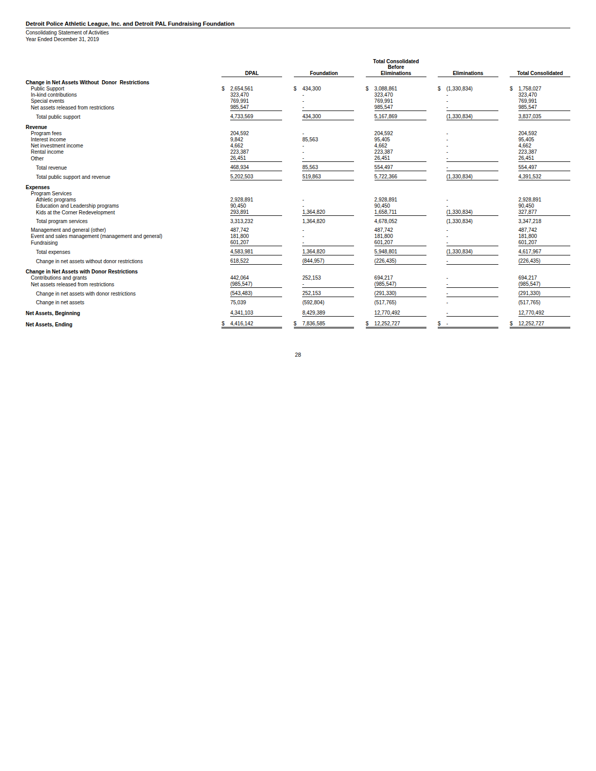Detroit Police Athletic League, Inc. and Detroit PAL Fundraising Foundation
Consolidating Statement of Activities
Year Ended December 31, 2019
| | | | | | Total Consolidated | | | | |
| | | | | | Before | | | | |
| | DPAL | | Foundation | | Eliminations | | Eliminations | | Total Consolidated |
| Change in Net Assets Without Donor Restrictions | |
| Public Support | $ | 2,654,561 | | $ | 434,300 | | $ | 3,088,861 | | $ | (1,330,834) | | $ | 1,758,027 |
| In-kind contributions | | 323,470 | | | - | | | 323,470 | | | - | | | 323,470 |
| Special events | | 769,991 | | | - | | | 769,991 | | | - | | | 769,991 |
| Net assets released from restrictions | | 985,547 | | | - | | | 985,547 | | | - | | | 985,547 |
| Total public support | | 4,733,569 | | | 434,300 | | | 5,167,869 | | | (1,330,834) | | | 3,837,035 |
| Revenue | |
| Program fees | | 204,592 | | | - | | | 204,592 | | | - | | | 204,592 |
| Interest income | | 9,842 | | | 85,563 | | | 95,405 | | | - | | | 95,405 |
| Net investment income | | 4,662 | | | - | | | 4,662 | | | - | | | 4,662 |
| Rental income | | 223,387 | | | - | | | 223,387 | | | - | | | 223,387 |
| Other | | 26,451 | | | - | | | 26,451 | | | - | | | 26,451 |
| Total revenue | | 468,934 | | | 85,563 | | | 554,497 | | | - | | | 554,497 |
| Total public support and revenue | | 5,202,503 | | | 519,863 | | | 5,722,366 | | | (1,330,834) | | | 4,391,532 |
| Expenses | |
| Program Services | |
| Athletic programs | | 2,928,891 | | | - | | | 2,928,891 | | | - | | | 2,928,891 |
| Education and Leadership programs | | 90,450 | | | - | | | 90,450 | | | - | | | 90,450 |
| Kids at the Corner Redevelopment | | 293,891 | | | 1,364,820 | | | 1,658,711 | | | (1,330,834) | | | 327,877 |
| Total program services | | 3,313,232 | | | 1,364,820 | | | 4,678,052 | | | (1,330,834) | | | 3,347,218 |
| Management and general (other) | | 487,742 | | | - | | | 487,742 | | | - | | | 487,742 |
| Event and sales management (management and general) | | 181,800 | | | - | | | 181,800 | | | - | | | 181,800 |
| Fundraising | | 601,207 | | | - | | | 601,207 | | | - | | | 601,207 |
| Total expenses | | 4,583,981 | | | 1,364,820 | | | 5,948,801 | | | (1,330,834) | | | 4,617,967 |
| Change in net assets without donor restrictions | | 618,522 | | | (844,957) | | | (226,435) | | | - | | | (226,435) |
| Change in Net Assets with Donor Restrictions | |
| Contributions and grants | | 442,064 | | | 252,153 | | | 694,217 | | | - | | | 694,217 |
| Net assets released from restrictions | | (985,547) | | | - | | | (985,547) | | | - | | | (985,547) |
| Change in net assets with donor restrictions | | (543,483) | | | 252,153 | | | (291,330) | | | - | | | (291,330) |
| Change in net assets | | 75,039 | | | (592,804) | | | (517,765) | | | - | | | (517,765) |
| Net Assets, Beginning | | 4,341,103 | | | 8,429,389 | | | 12,770,492 | | | - | | | 12,770,492 |
| Net Assets, Ending | $ | 4,416,142 | | $ | 7,836,585 | | $ | 12,252,727 | | $ | - | | $ | 12,252,727 |
28